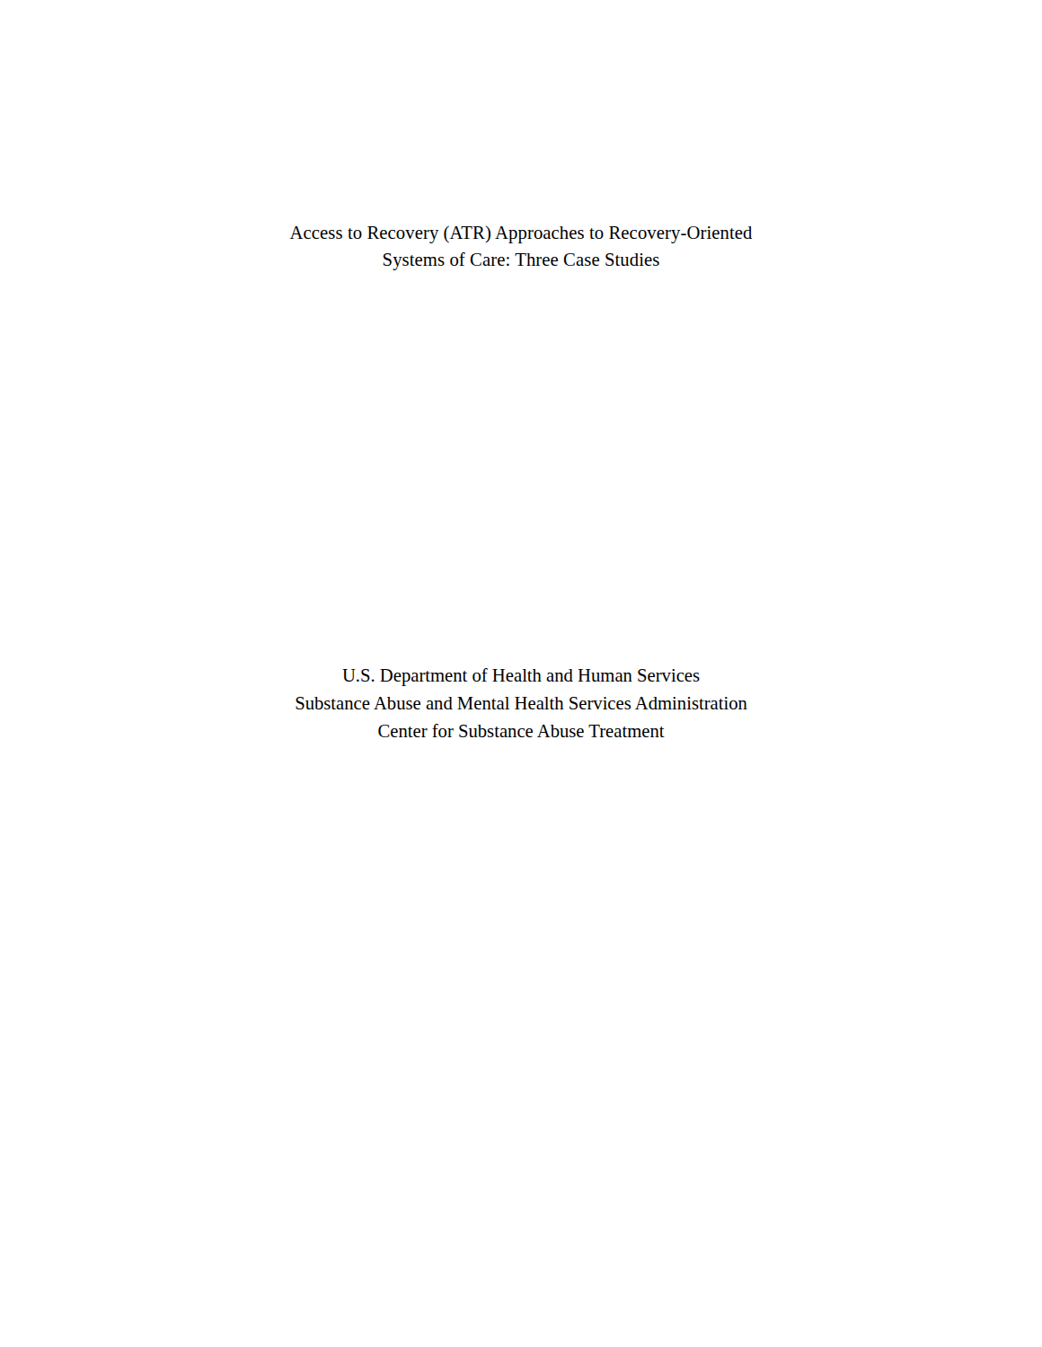Access to Recovery (ATR) Approaches to Recovery-Oriented Systems of Care: Three Case Studies
U.S. Department of Health and Human Services
Substance Abuse and Mental Health Services Administration
Center for Substance Abuse Treatment